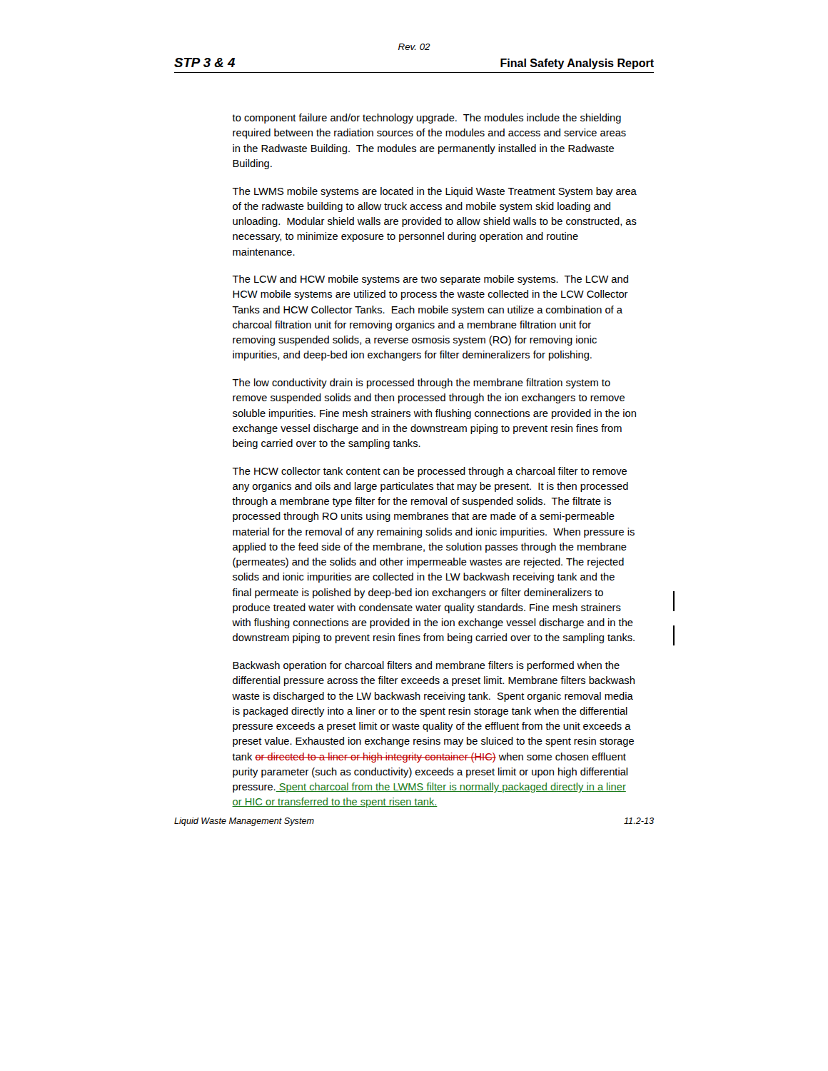Rev. 02
STP 3 & 4
Final Safety Analysis Report
to component failure and/or technology upgrade. The modules include the shielding required between the radiation sources of the modules and access and service areas in the Radwaste Building. The modules are permanently installed in the Radwaste Building.
The LWMS mobile systems are located in the Liquid Waste Treatment System bay area of the radwaste building to allow truck access and mobile system skid loading and unloading. Modular shield walls are provided to allow shield walls to be constructed, as necessary, to minimize exposure to personnel during operation and routine maintenance.
The LCW and HCW mobile systems are two separate mobile systems. The LCW and HCW mobile systems are utilized to process the waste collected in the LCW Collector Tanks and HCW Collector Tanks. Each mobile system can utilize a combination of a charcoal filtration unit for removing organics and a membrane filtration unit for removing suspended solids, a reverse osmosis system (RO) for removing ionic impurities, and deep-bed ion exchangers for filter demineralizers for polishing.
The low conductivity drain is processed through the membrane filtration system to remove suspended solids and then processed through the ion exchangers to remove soluble impurities. Fine mesh strainers with flushing connections are provided in the ion exchange vessel discharge and in the downstream piping to prevent resin fines from being carried over to the sampling tanks.
The HCW collector tank content can be processed through a charcoal filter to remove any organics and oils and large particulates that may be present. It is then processed through a membrane type filter for the removal of suspended solids. The filtrate is processed through RO units using membranes that are made of a semi-permeable material for the removal of any remaining solids and ionic impurities. When pressure is applied to the feed side of the membrane, the solution passes through the membrane (permeates) and the solids and other impermeable wastes are rejected. The rejected solids and ionic impurities are collected in the LW backwash receiving tank and the final permeate is polished by deep-bed ion exchangers or filter demineralizers to produce treated water with condensate water quality standards. Fine mesh strainers with flushing connections are provided in the ion exchange vessel discharge and in the downstream piping to prevent resin fines from being carried over to the sampling tanks.
Backwash operation for charcoal filters and membrane filters is performed when the differential pressure across the filter exceeds a preset limit. Membrane filters backwash waste is discharged to the LW backwash receiving tank. Spent organic removal media is packaged directly into a liner or to the spent resin storage tank when the differential pressure exceeds a preset limit or waste quality of the effluent from the unit exceeds a preset value. Exhausted ion exchange resins may be sluiced to the spent resin storage tank or directed to a liner or high integrity container (HIC) when some chosen effluent purity parameter (such as conductivity) exceeds a preset limit or upon high differential pressure. Spent charcoal from the LWMS filter is normally packaged directly in a liner or HIC or transferred to the spent risen tank.
Liquid Waste Management System
11.2-13